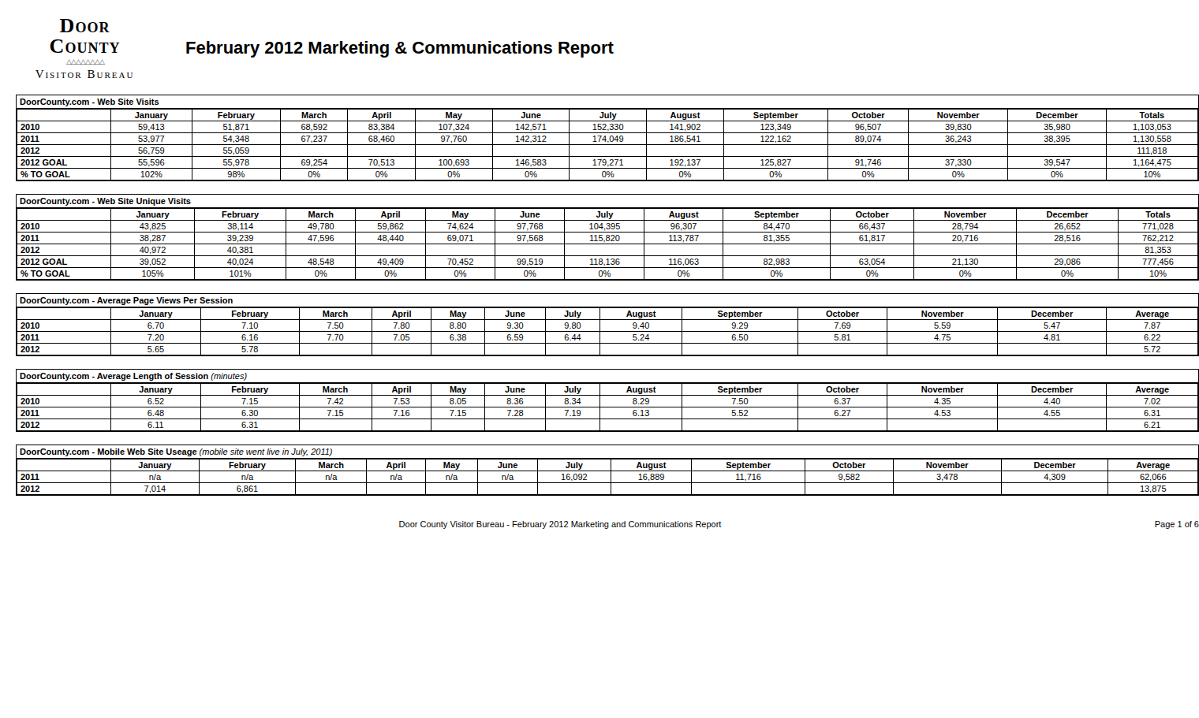Door
County
△△△△△△△△
Visitor Bureau
February 2012 Marketing & Communications Report
DoorCounty.com - Web Site Visits
| | January | February | March | April | May | June | July | August | September | October | November | December | Totals |
| --- | --- | --- | --- | --- | --- | --- | --- | --- | --- | --- | --- | --- | --- |
| 2010 | 59,413 | 51,871 | 68,592 | 83,384 | 107,324 | 142,571 | 152,330 | 141,902 | 123,349 | 96,507 | 39,830 | 35,980 | 1,103,053 |
| 2011 | 53,977 | 54,348 | 67,237 | 68,460 | 97,760 | 142,312 | 174,049 | 186,541 | 122,162 | 89,074 | 36,243 | 38,395 | 1,130,558 |
| 2012 | 56,759 | 55,059 | | | | | | | | | | | 111,818 |
| 2012 GOAL | 55,596 | 55,978 | 69,254 | 70,513 | 100,693 | 146,583 | 179,271 | 192,137 | 125,827 | 91,746 | 37,330 | 39,547 | 1,164,475 |
| % TO GOAL | 102% | 98% | 0% | 0% | 0% | 0% | 0% | 0% | 0% | 0% | 0% | 0% | 10% |
DoorCounty.com - Web Site Unique Visits
| | January | February | March | April | May | June | July | August | September | October | November | December | Totals |
| --- | --- | --- | --- | --- | --- | --- | --- | --- | --- | --- | --- | --- | --- |
| 2010 | 43,825 | 38,114 | 49,780 | 59,862 | 74,624 | 97,768 | 104,395 | 96,307 | 84,470 | 66,437 | 28,794 | 26,652 | 771,028 |
| 2011 | 38,287 | 39,239 | 47,596 | 48,440 | 69,071 | 97,568 | 115,820 | 113,787 | 81,355 | 61,817 | 20,716 | 28,516 | 762,212 |
| 2012 | 40,972 | 40,381 | | | | | | | | | | | 81,353 |
| 2012 GOAL | 39,052 | 40,024 | 48,548 | 49,409 | 70,452 | 99,519 | 118,136 | 116,063 | 82,983 | 63,054 | 21,130 | 29,086 | 777,456 |
| % TO GOAL | 105% | 101% | 0% | 0% | 0% | 0% | 0% | 0% | 0% | 0% | 0% | 0% | 10% |
DoorCounty.com - Average Page Views Per Session
| | January | February | March | April | May | June | July | August | September | October | November | December | Average |
| --- | --- | --- | --- | --- | --- | --- | --- | --- | --- | --- | --- | --- | --- |
| 2010 | 6.70 | 7.10 | 7.50 | 7.80 | 8.80 | 9.30 | 9.80 | 9.40 | 9.29 | 7.69 | 5.59 | 5.47 | 7.87 |
| 2011 | 7.20 | 6.16 | 7.70 | 7.05 | 6.38 | 6.59 | 6.44 | 5.24 | 6.50 | 5.81 | 4.75 | 4.81 | 6.22 |
| 2012 | 5.65 | 5.78 | | | | | | | | | | | 5.72 |
DoorCounty.com - Average Length of Session (minutes)
| | January | February | March | April | May | June | July | August | September | October | November | December | Average |
| --- | --- | --- | --- | --- | --- | --- | --- | --- | --- | --- | --- | --- | --- |
| 2010 | 6.52 | 7.15 | 7.42 | 7.53 | 8.05 | 8.36 | 8.34 | 8.29 | 7.50 | 6.37 | 4.35 | 4.40 | 7.02 |
| 2011 | 6.48 | 6.30 | 7.15 | 7.16 | 7.15 | 7.28 | 7.19 | 6.13 | 5.52 | 6.27 | 4.53 | 4.55 | 6.31 |
| 2012 | 6.11 | 6.31 | | | | | | | | | | | 6.21 |
DoorCounty.com - Mobile Web Site Useage (mobile site went live in July, 2011)
| | January | February | March | April | May | June | July | August | September | October | November | December | Average |
| --- | --- | --- | --- | --- | --- | --- | --- | --- | --- | --- | --- | --- | --- |
| 2011 | n/a | n/a | n/a | n/a | n/a | n/a | 16,092 | 16,889 | 11,716 | 9,582 | 3,478 | 4,309 | 62,066 |
| 2012 | 7,014 | 6,861 | | | | | | | | | | | 13,875 |
Door County Visitor Bureau - February 2012 Marketing and Communications Report
Page 1 of 6